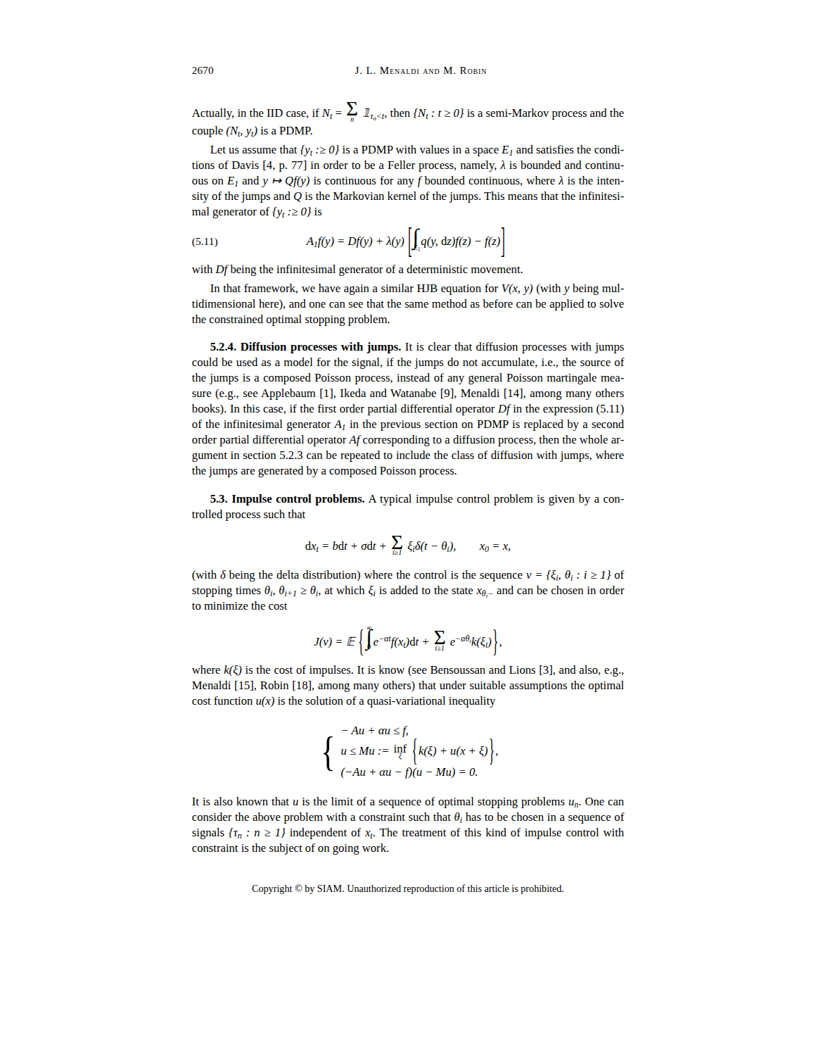2670 J. L. Menaldi and M. Robin
Actually, in the IID case, if Nt = Σn 𝟙τn<t, then {Nt : t ≥ 0} is a semi-Markov process and the couple (Nt, yt) is a PDMP.
Let us assume that {yt :≥ 0} is a PDMP with values in a space E1 and satisfies the conditions of Davis [4, p. 77] in order to be a Feller process, namely, λ is bounded and continuous on E1 and y ↦ Qf(y) is continuous for any f bounded continuous, where λ is the intensity of the jumps and Q is the Markovian kernel of the jumps. This means that the infinitesimal generator of {yt :≥ 0} is
(5.11) A1f(y) = Df(y) + λ(y) [∫E1 q(y, dz)f(z) − f(z)]
with Df being the infinitesimal generator of a deterministic movement.
In that framework, we have again a similar HJB equation for V(x, y) (with y being multidimensional here), and one can see that the same method as before can be applied to solve the constrained optimal stopping problem.
5.2.4. Diffusion processes with jumps. It is clear that diffusion processes with jumps could be used as a model for the signal, if the jumps do not accumulate, i.e., the source of the jumps is a composed Poisson process, instead of any general Poisson martingale measure (e.g., see Applebaum [1], Ikeda and Watanabe [9], Menaldi [14], among many others books). In this case, if the first order partial differential operator Df in the expression (5.11) of the infinitesimal generator A1 in the previous section on PDMP is replaced by a second order partial differential operator Af corresponding to a diffusion process, then the whole argument in section 5.2.3 can be repeated to include the class of diffusion with jumps, where the jumps are generated by a composed Poisson process.
5.3. Impulse control problems. A typical impulse control problem is given by a controlled process such that
dxt = bdt + σdt + Σi≥1 ξiδ(t − θi), x0 = x,
(with δ being the delta distribution) where the control is the sequence ν = {ξi, θi : i ≥ 1} of stopping times θi, θi+1 ≥ θi, at which ξi is added to the state xθi− and can be chosen in order to minimize the cost
J(ν) = 𝔼 {∞∫0 e−αtf(xt)dt + Σi≥1 e−αθik(ξi)},
where k(ξ) is the cost of impulses. It is know (see Bensoussan and Lions [3], and also, e.g., Menaldi [15], Robin [18], among many others) that under suitable assumptions the optimal cost function u(x) is the solution of a quasi-variational inequality
{
− Au + αu ≤ f,
u ≤ Mu := inf ξ {k(ξ) + u(x + ξ)},
(−Au + αu − f)(u − Mu) = 0.
It is also known that u is the limit of a sequence of optimal stopping problems un. One can consider the above problem with a constraint such that θi has to be chosen in a sequence of signals {τn : n ≥ 1} independent of xt. The treatment of this kind of impulse control with constraint is the subject of on going work.
Copyright © by SIAM. Unauthorized reproduction of this article is prohibited.